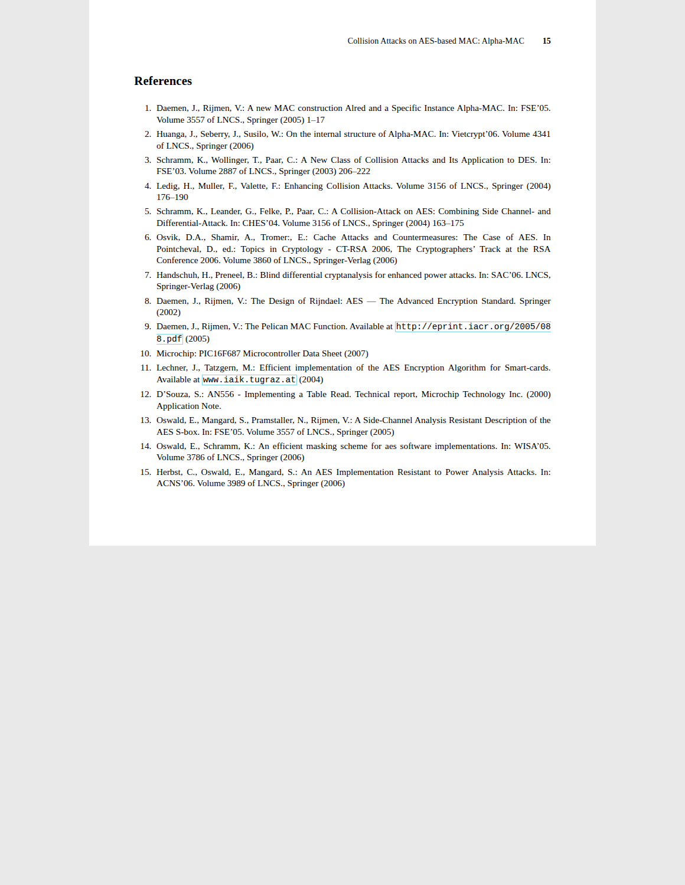Collision Attacks on AES-based MAC: Alpha-MAC 15
References
Daemen, J., Rijmen, V.: A new MAC construction Alred and a Specific Instance Alpha-MAC. In: FSE’05. Volume 3557 of LNCS., Springer (2005) 1–17
Huanga, J., Seberry, J., Susilo, W.: On the internal structure of Alpha-MAC. In: Vietcrypt’06. Volume 4341 of LNCS., Springer (2006)
Schramm, K., Wollinger, T., Paar, C.: A New Class of Collision Attacks and Its Application to DES. In: FSE’03. Volume 2887 of LNCS., Springer (2003) 206–222
Ledig, H., Muller, F., Valette, F.: Enhancing Collision Attacks. Volume 3156 of LNCS., Springer (2004) 176–190
Schramm, K., Leander, G., Felke, P., Paar, C.: A Collision-Attack on AES: Combining Side Channel- and Differential-Attack. In: CHES’04. Volume 3156 of LNCS., Springer (2004) 163–175
Osvik, D.A., Shamir, A., Tromer:, E.: Cache Attacks and Countermeasures: The Case of AES. In Pointcheval, D., ed.: Topics in Cryptology - CT-RSA 2006, The Cryptographers’ Track at the RSA Conference 2006. Volume 3860 of LNCS., Springer-Verlag (2006)
Handschuh, H., Preneel, B.: Blind differential cryptanalysis for enhanced power attacks. In: SAC’06. LNCS, Springer-Verlag (2006)
Daemen, J., Rijmen, V.: The Design of Rijndael: AES — The Advanced Encryption Standard. Springer (2002)
Daemen, J., Rijmen, V.: The Pelican MAC Function. Available at http://eprint.iacr.org/2005/088.pdf (2005)
Microchip: PIC16F687 Microcontroller Data Sheet (2007)
Lechner, J., Tatzgern, M.: Efficient implementation of the AES Encryption Algorithm for Smart-cards. Available at www.iaik.tugraz.at (2004)
D’Souza, S.: AN556 - Implementing a Table Read. Technical report, Microchip Technology Inc. (2000) Application Note.
Oswald, E., Mangard, S., Pramstaller, N., Rijmen, V.: A Side-Channel Analysis Resistant Description of the AES S-box. In: FSE’05. Volume 3557 of LNCS., Springer (2005)
Oswald, E., Schramm, K.: An efficient masking scheme for aes software implementations. In: WISA’05. Volume 3786 of LNCS., Springer (2006)
Herbst, C., Oswald, E., Mangard, S.: An AES Implementation Resistant to Power Analysis Attacks. In: ACNS’06. Volume 3989 of LNCS., Springer (2006)